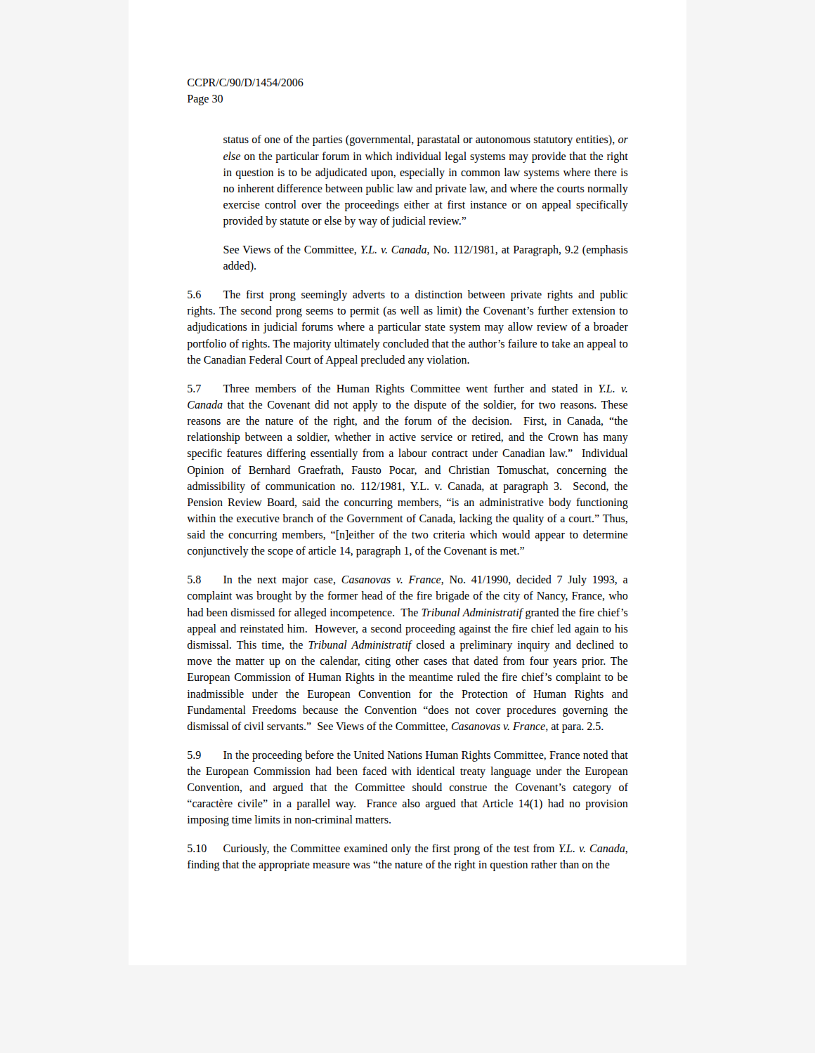CCPR/C/90/D/1454/2006
Page 30
status of one of the parties (governmental, parastatal or autonomous statutory entities), or else on the particular forum in which individual legal systems may provide that the right in question is to be adjudicated upon, especially in common law systems where there is no inherent difference between public law and private law, and where the courts normally exercise control over the proceedings either at first instance or on appeal specifically provided by statute or else by way of judicial review.”
See Views of the Committee, Y.L. v. Canada, No. 112/1981, at Paragraph, 9.2 (emphasis added).
5.6 The first prong seemingly adverts to a distinction between private rights and public rights. The second prong seems to permit (as well as limit) the Covenant’s further extension to adjudications in judicial forums where a particular state system may allow review of a broader portfolio of rights. The majority ultimately concluded that the author’s failure to take an appeal to the Canadian Federal Court of Appeal precluded any violation.
5.7 Three members of the Human Rights Committee went further and stated in Y.L. v. Canada that the Covenant did not apply to the dispute of the soldier, for two reasons. These reasons are the nature of the right, and the forum of the decision. First, in Canada, “the relationship between a soldier, whether in active service or retired, and the Crown has many specific features differing essentially from a labour contract under Canadian law.” Individual Opinion of Bernhard Graefrath, Fausto Pocar, and Christian Tomuschat, concerning the admissibility of communication no. 112/1981, Y.L. v. Canada, at paragraph 3. Second, the Pension Review Board, said the concurring members, “is an administrative body functioning within the executive branch of the Government of Canada, lacking the quality of a court.” Thus, said the concurring members, “[n]either of the two criteria which would appear to determine conjunctively the scope of article 14, paragraph 1, of the Covenant is met.”
5.8 In the next major case, Casanovas v. France, No. 41/1990, decided 7 July 1993, a complaint was brought by the former head of the fire brigade of the city of Nancy, France, who had been dismissed for alleged incompetence. The Tribunal Administratif granted the fire chief’s appeal and reinstated him. However, a second proceeding against the fire chief led again to his dismissal. This time, the Tribunal Administratif closed a preliminary inquiry and declined to move the matter up on the calendar, citing other cases that dated from four years prior. The European Commission of Human Rights in the meantime ruled the fire chief’s complaint to be inadmissible under the European Convention for the Protection of Human Rights and Fundamental Freedoms because the Convention “does not cover procedures governing the dismissal of civil servants.” See Views of the Committee, Casanovas v. France, at para. 2.5.
5.9 In the proceeding before the United Nations Human Rights Committee, France noted that the European Commission had been faced with identical treaty language under the European Convention, and argued that the Committee should construe the Covenant’s category of “caractère civile” in a parallel way. France also argued that Article 14(1) had no provision imposing time limits in non-criminal matters.
5.10 Curiously, the Committee examined only the first prong of the test from Y.L. v. Canada, finding that the appropriate measure was “the nature of the right in question rather than on the